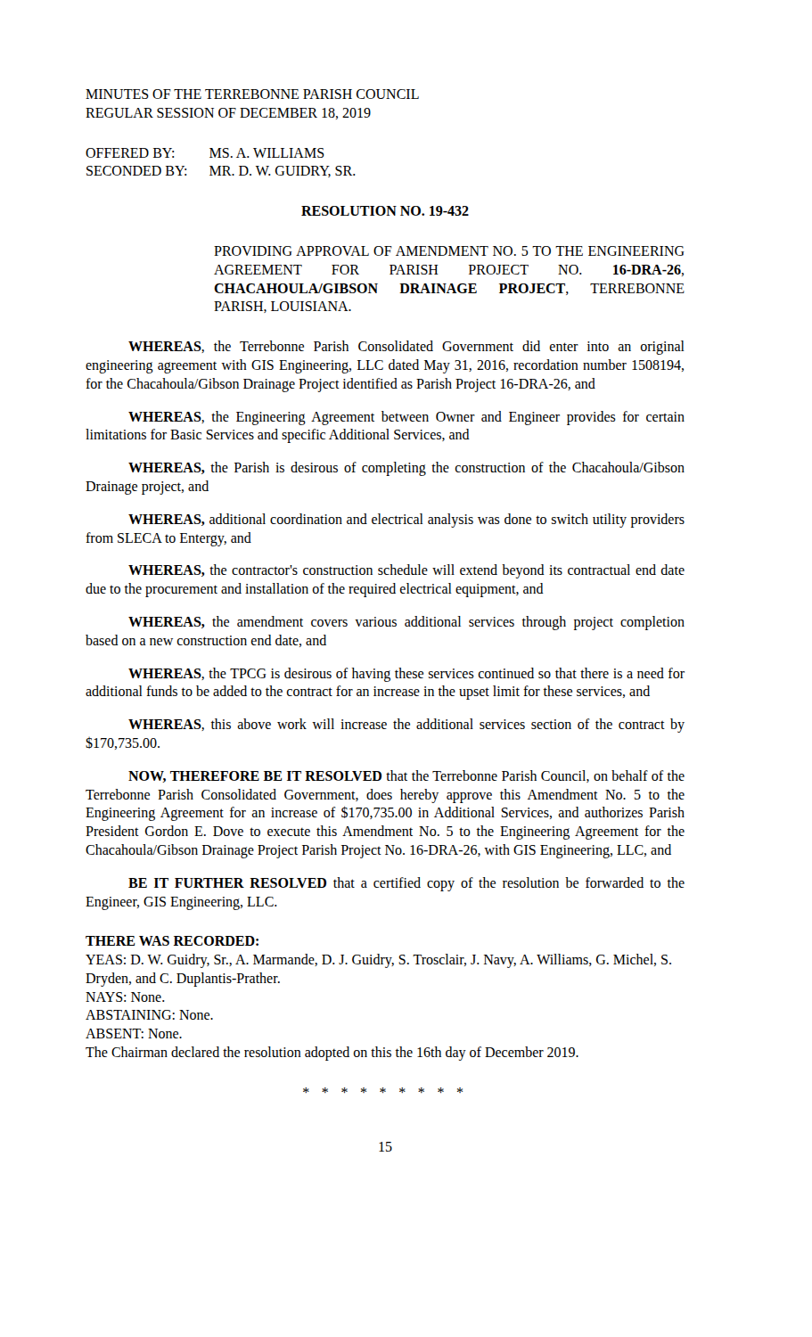Minutes of the Terrebonne Parish Council
Regular Session of December 18, 2019
| Offered by: | Ms. A. Williams |
| Seconded by: | Mr. D. W. Guidry, Sr. |
Resolution No. 19-432
Providing approval of Amendment No. 5 to the Engineering Agreement for Parish Project No. 16-DRA-26, Chacahoula/Gibson Drainage Project, Terrebonne Parish, Louisiana.
WHEREAS, the Terrebonne Parish Consolidated Government did enter into an original engineering agreement with GIS Engineering, LLC dated May 31, 2016, recordation number 1508194, for the Chacahoula/Gibson Drainage Project identified as Parish Project 16-DRA-26, and
WHEREAS, the Engineering Agreement between Owner and Engineer provides for certain limitations for Basic Services and specific Additional Services, and
WHEREAS, the Parish is desirous of completing the construction of the Chacahoula/Gibson Drainage project, and
WHEREAS, additional coordination and electrical analysis was done to switch utility providers from SLECA to Entergy, and
WHEREAS, the contractor's construction schedule will extend beyond its contractual end date due to the procurement and installation of the required electrical equipment, and
WHEREAS, the amendment covers various additional services through project completion based on a new construction end date, and
WHEREAS, the TPCG is desirous of having these services continued so that there is a need for additional funds to be added to the contract for an increase in the upset limit for these services, and
WHEREAS, this above work will increase the additional services section of the contract by $170,735.00.
NOW, THEREFORE BE IT RESOLVED that the Terrebonne Parish Council, on behalf of the Terrebonne Parish Consolidated Government, does hereby approve this Amendment No. 5 to the Engineering Agreement for an increase of $170,735.00 in Additional Services, and authorizes Parish President Gordon E. Dove to execute this Amendment No. 5 to the Engineering Agreement for the Chacahoula/Gibson Drainage Project Parish Project No. 16-DRA-26, with GIS Engineering, LLC, and
BE IT FURTHER RESOLVED that a certified copy of the resolution be forwarded to the Engineer, GIS Engineering, LLC.
There was recorded:
YEAS: D. W. Guidry, Sr., A. Marmande, D. J. Guidry, S. Trosclair, J. Navy, A. Williams, G. Michel, S. Dryden, and C. Duplantis-Prather.
NAYS: None.
ABSTAINING: None.
ABSENT: None.
The Chairman declared the resolution adopted on this the 16th day of December 2019.
* * * * * * * * *
15